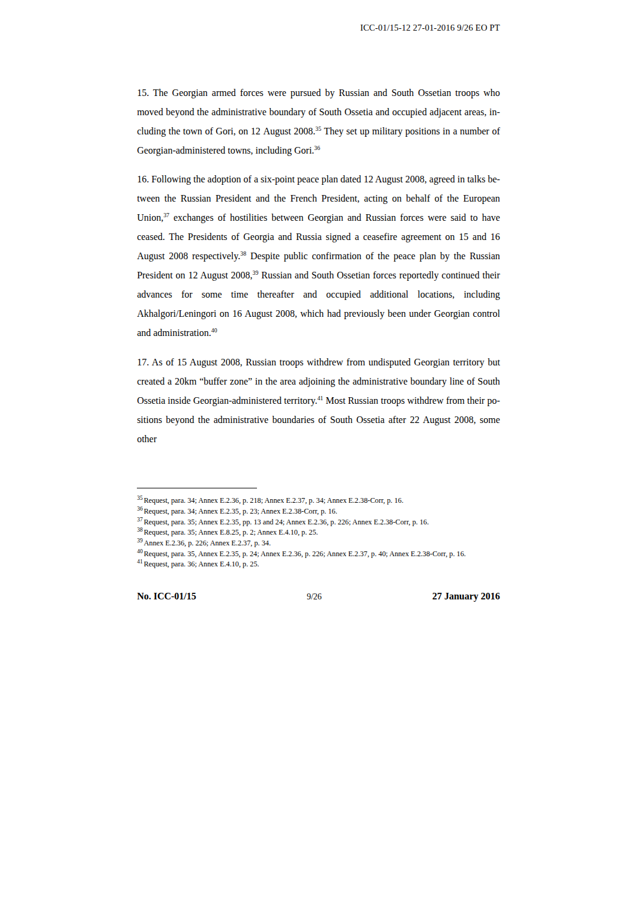ICC-01/15-12 27-01-2016 9/26 EO PT
15. The Georgian armed forces were pursued by Russian and South Ossetian troops who moved beyond the administrative boundary of South Ossetia and occupied adjacent areas, including the town of Gori, on 12 August 2008.35 They set up military positions in a number of Georgian-administered towns, including Gori.36
16. Following the adoption of a six-point peace plan dated 12 August 2008, agreed in talks between the Russian President and the French President, acting on behalf of the European Union,37 exchanges of hostilities between Georgian and Russian forces were said to have ceased. The Presidents of Georgia and Russia signed a ceasefire agreement on 15 and 16 August 2008 respectively.38 Despite public confirmation of the peace plan by the Russian President on 12 August 2008,39 Russian and South Ossetian forces reportedly continued their advances for some time thereafter and occupied additional locations, including Akhalgori/Leningori on 16 August 2008, which had previously been under Georgian control and administration.40
17. As of 15 August 2008, Russian troops withdrew from undisputed Georgian territory but created a 20km “buffer zone” in the area adjoining the administrative boundary line of South Ossetia inside Georgian-administered territory.41 Most Russian troops withdrew from their positions beyond the administrative boundaries of South Ossetia after 22 August 2008, some other
35Request, para. 34; Annex E.2.36, p. 218; Annex E.2.37, p. 34; Annex E.2.38-Corr, p. 16.
36Request, para. 34; Annex E.2.35, p. 23; Annex E.2.38-Corr, p. 16.
37Request, para. 35; Annex E.2.35, pp. 13 and 24; Annex E.2.36, p. 226; Annex E.2.38-Corr, p. 16.
38Request, para. 35; Annex E.8.25, p. 2; Annex E.4.10, p. 25.
39Annex E.2.36, p. 226; Annex E.2.37, p. 34.
40Request, para. 35, Annex E.2.35, p. 24; Annex E.2.36, p. 226; Annex E.2.37, p. 40; Annex E.2.38-Corr, p. 16.
41Request, para. 36; Annex E.4.10, p. 25.
No. ICC-01/15 9/26 27 January 2016